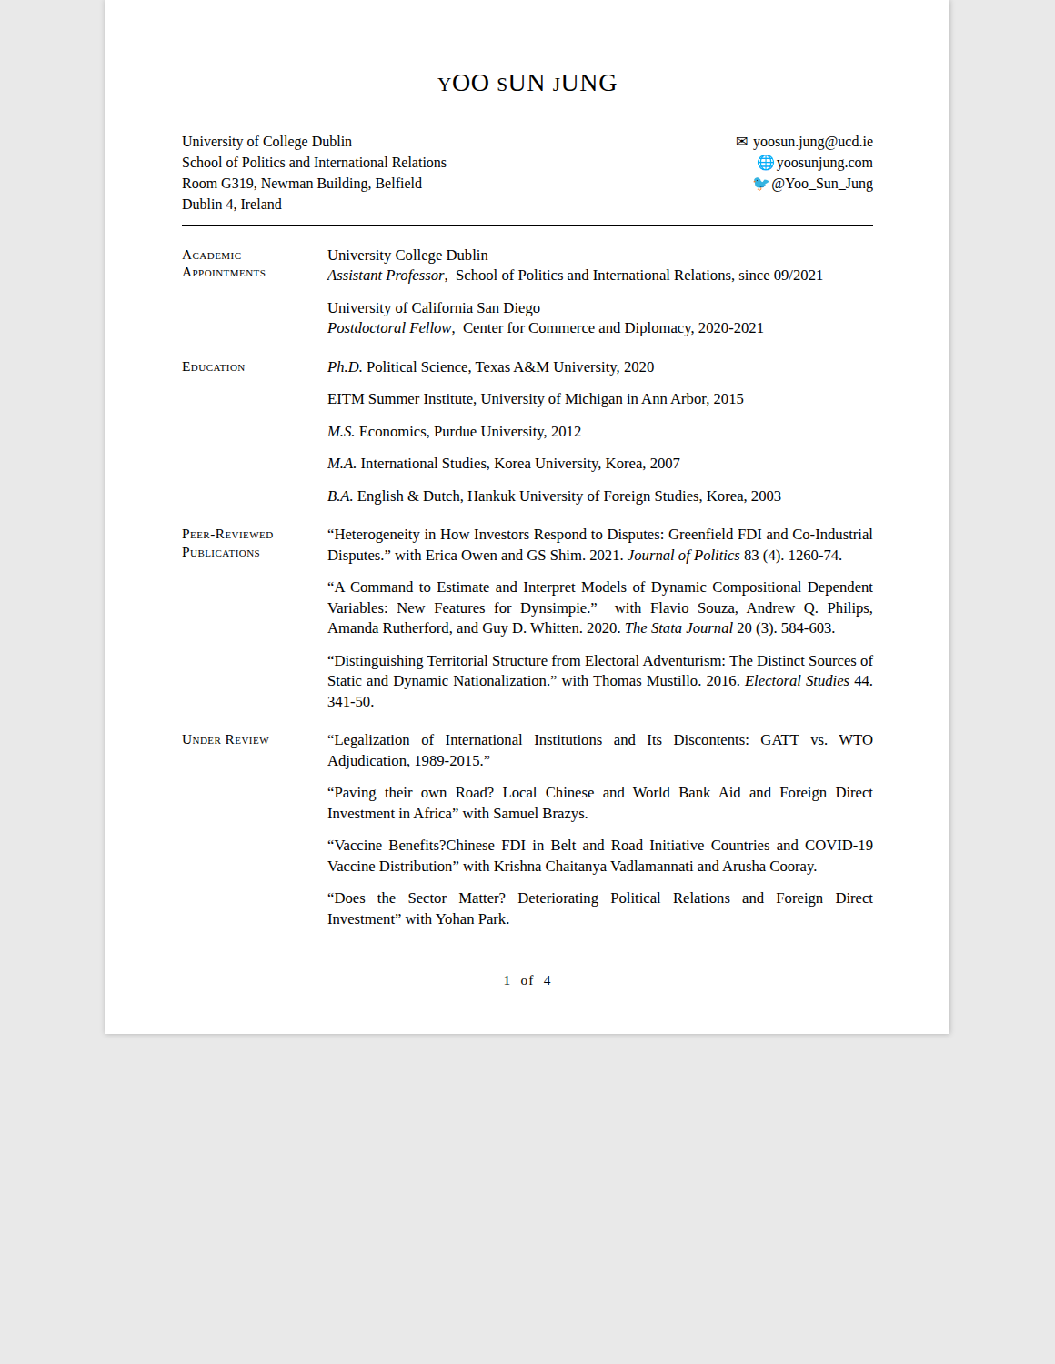YOO SUN JUNG
University of College Dublin
School of Politics and International Relations
Room G319, Newman Building, Belfield
Dublin 4, Ireland
✉yoosun.jung@ucd.ie
🌐yoosunjung.com
🐦@Yoo_Sun_Jung
| Academic Appointments | University College Dublin Assistant Professor , School of Politics and International Relations, since 09/2021 University of California San Diego Postdoctoral Fellow , Center for Commerce and Diplomacy, 2020-2021 |
| Education | Ph.D. Political Science, Texas A&M University, 2020 EITM Summer Institute, University of Michigan in Ann Arbor, 2015 M.S. Economics, Purdue University, 2012 M.A. International Studies, Korea University, Korea, 2007 B.A. English & Dutch, Hankuk University of Foreign Studies, Korea, 2003 |
| Peer-Reviewed Publications | “Heterogeneity in How Investors Respond to Disputes: Greenfield FDI and Co-Industrial Disputes.” with Erica Owen and GS Shim. 2021. Journal of Politics 83 (4). 1260-74. “A Command to Estimate and Interpret Models of Dynamic Compositional Dependent Variables: New Features for Dynsimpie.” with Flavio Souza, Andrew Q. Philips, Amanda Rutherford, and Guy D. Whitten. 2020. The Stata Journal 20 (3). 584-603. “Distinguishing Territorial Structure from Electoral Adventurism: The Distinct Sources of Static and Dynamic Nationalization.” with Thomas Mustillo. 2016. Electoral Studies 44. 341-50. |
| Under Review | “Legalization of International Institutions and Its Discontents: GATT vs. WTO Adjudication, 1989-2015.” “Paving their own Road? Local Chinese and World Bank Aid and Foreign Direct Investment in Africa” with Samuel Brazys. “Vaccine Benefits?Chinese FDI in Belt and Road Initiative Countries and COVID-19 Vaccine Distribution” with Krishna Chaitanya Vadlamannati and Arusha Cooray. “Does the Sector Matter? Deteriorating Political Relations and Foreign Direct Investment” with Yohan Park. |
1 of 4